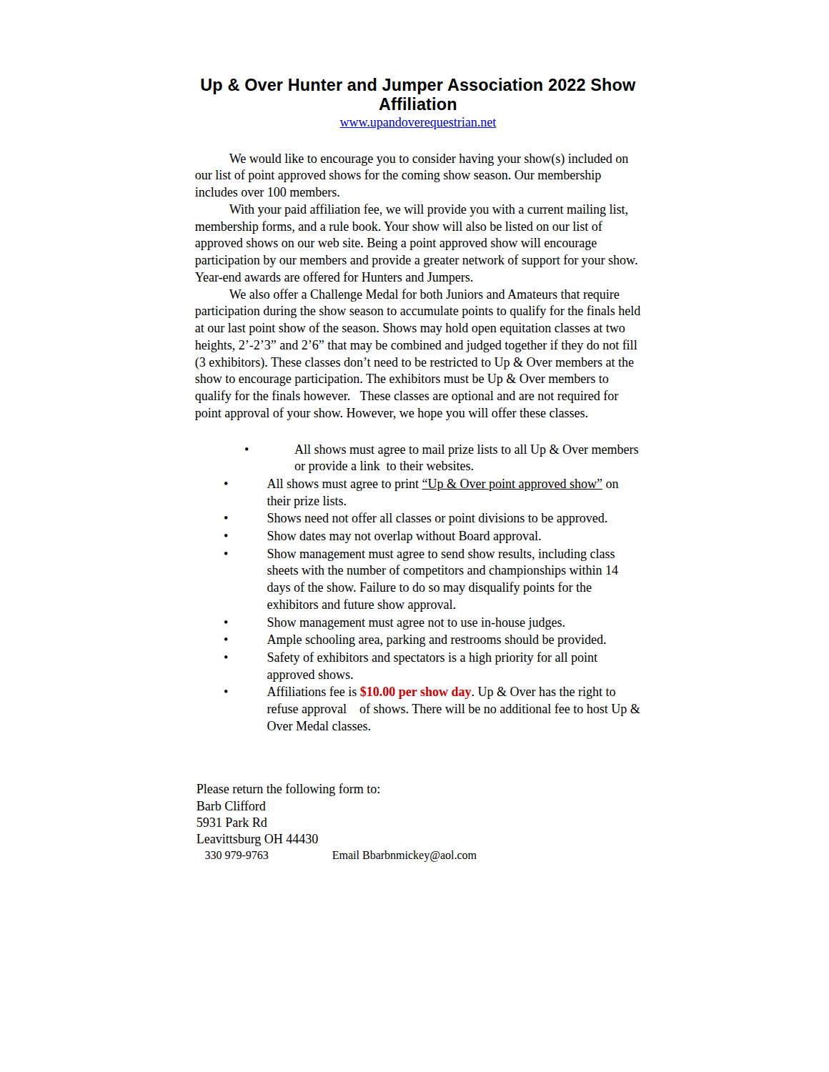Up & Over Hunter and Jumper Association 2022 Show Affiliation
www.upandoverequestrian.net
We would like to encourage you to consider having your show(s) included on our list of point approved shows for the coming show season. Our membership includes over 100 members.
With your paid affiliation fee, we will provide you with a current mailing list, membership forms, and a rule book. Your show will also be listed on our list of approved shows on our web site. Being a point approved show will encourage participation by our members and provide a greater network of support for your show. Year-end awards are offered for Hunters and Jumpers.
We also offer a Challenge Medal for both Juniors and Amateurs that require participation during the show season to accumulate points to qualify for the finals held at our last point show of the season. Shows may hold open equitation classes at two heights, 2’-2’3” and 2’6” that may be combined and judged together if they do not fill (3 exhibitors). These classes don’t need to be restricted to Up & Over members at the show to encourage participation. The exhibitors must be Up & Over members to qualify for the finals however. These classes are optional and are not required for point approval of your show. However, we hope you will offer these classes.
All shows must agree to mail prize lists to all Up & Over members or provide a link to their websites.
All shows must agree to print “Up & Over point approved show” on their prize lists.
Shows need not offer all classes or point divisions to be approved.
Show dates may not overlap without Board approval.
Show management must agree to send show results, including class sheets with the number of competitors and championships within 14 days of the show. Failure to do so may disqualify points for the exhibitors and future show approval.
Show management must agree not to use in-house judges.
Ample schooling area, parking and restrooms should be provided.
Safety of exhibitors and spectators is a high priority for all point approved shows.
Affiliations fee is $10.00 per show day. Up & Over has the right to refuse approval of shows. There will be no additional fee to host Up & Over Medal classes.
Please return the following form to: Barb Clifford 5931 Park Rd Leavittsburg OH 44430
330 979-9763 Email Bbarbnmickey@aol.com